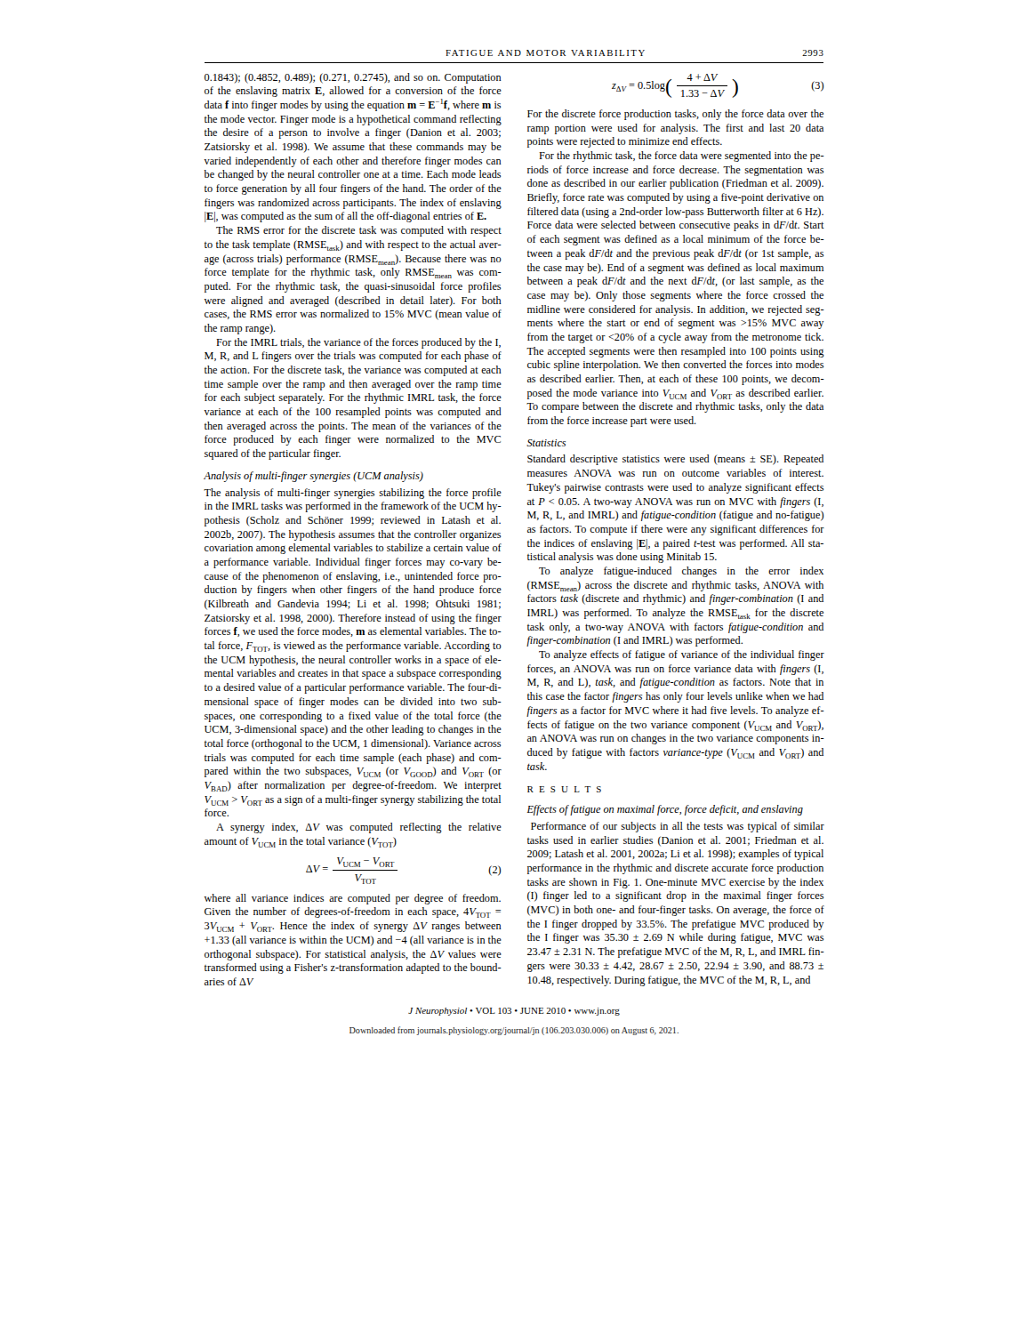FATIGUE AND MOTOR VARIABILITY 2993
0.1843); (0.4852, 0.489); (0.271, 0.2745), and so on. Computation of the enslaving matrix E, allowed for a conversion of the force data f into finger modes by using the equation m = E−1f, where m is the mode vector. Finger mode is a hypothetical command reflecting the desire of a person to involve a finger (Danion et al. 2003; Zatsiorsky et al. 1998). We assume that these commands may be varied independently of each other and therefore finger modes can be changed by the neural controller one at a time. Each mode leads to force generation by all four fingers of the hand. The order of the fingers was randomized across participants. The index of enslaving |E|, was computed as the sum of all the off-diagonal entries of E.
The RMS error for the discrete task was computed with respect to the task template (RMSEtask) and with respect to the actual average (across trials) performance (RMSEmean). Because there was no force template for the rhythmic task, only RMSEmean was computed. For the rhythmic task, the quasi-sinusoidal force profiles were aligned and averaged (described in detail later). For both cases, the RMS error was normalized to 15% MVC (mean value of the ramp range).
For the IMRL trials, the variance of the forces produced by the I, M, R, and L fingers over the trials was computed for each phase of the action. For the discrete task, the variance was computed at each time sample over the ramp and then averaged over the ramp time for each subject separately. For the rhythmic IMRL task, the force variance at each of the 100 resampled points was computed and then averaged across the points. The mean of the variances of the force produced by each finger were normalized to the MVC squared of the particular finger.
Analysis of multi-finger synergies (UCM analysis)
The analysis of multi-finger synergies stabilizing the force profile in the IMRL tasks was performed in the framework of the UCM hypothesis (Scholz and Schöner 1999; reviewed in Latash et al. 2002b, 2007). The hypothesis assumes that the controller organizes covariation among elemental variables to stabilize a certain value of a performance variable. Individual finger forces may co-vary because of the phenomenon of enslaving, i.e., unintended force production by fingers when other fingers of the hand produce force (Kilbreath and Gandevia 1994; Li et al. 1998; Ohtsuki 1981; Zatsiorsky et al. 1998, 2000). Therefore instead of using the finger forces f, we used the force modes, m as elemental variables. The total force, FTOT, is viewed as the performance variable. According to the UCM hypothesis, the neural controller works in a space of elemental variables and creates in that space a subspace corresponding to a desired value of a particular performance variable. The four-dimensional space of finger modes can be divided into two subspaces, one corresponding to a fixed value of the total force (the UCM, 3-dimensional space) and the other leading to changes in the total force (orthogonal to the UCM, 1 dimensional). Variance across trials was computed for each time sample (each phase) and compared within the two subspaces, VUCM (or VGOOD) and VORT (or VBAD) after normalization per degree-of-freedom. We interpret VUCM > VORT as a sign of a multi-finger synergy stabilizing the total force.
A synergy index, ΔV was computed reflecting the relative amount of VUCM in the total variance (VTOT)
ΔV = VUCM − VORT VTOT (2)
where all variance indices are computed per degree of freedom. Given the number of degrees-of-freedom in each space, 4VTOT = 3VUCM + VORT. Hence the index of synergy ΔV ranges between +1.33 (all variance is within the UCM) and −4 (all variance is in the orthogonal subspace). For statistical analysis, the ΔV values were transformed using a Fisher's z-transformation adapted to the boundaries of ΔV
zΔV = 0.5log( 4 + ΔV 1.33 − ΔV ) (3)
For the discrete force production tasks, only the force data over the ramp portion were used for analysis. The first and last 20 data points were rejected to minimize end effects.
For the rhythmic task, the force data were segmented into the periods of force increase and force decrease. The segmentation was done as described in our earlier publication (Friedman et al. 2009). Briefly, force rate was computed by using a five-point derivative on filtered data (using a 2nd-order low-pass Butterworth filter at 6 Hz). Force data were selected between consecutive peaks in dF/dt. Start of each segment was defined as a local minimum of the force between a peak dF/dt and the previous peak dF/dt (or 1st sample, as the case may be). End of a segment was defined as local maximum between a peak dF/dt and the next dF/dt, (or last sample, as the case may be). Only those segments where the force crossed the midline were considered for analysis. In addition, we rejected segments where the start or end of segment was >15% MVC away from the target or <20% of a cycle away from the metronome tick. The accepted segments were then resampled into 100 points using cubic spline interpolation. We then converted the forces into modes as described earlier. Then, at each of these 100 points, we decomposed the mode variance into VUCM and VORT as described earlier. To compare between the discrete and rhythmic tasks, only the data from the force increase part were used.
Statistics
Standard descriptive statistics were used (means ± SE). Repeated measures ANOVA was run on outcome variables of interest. Tukey's pairwise contrasts were used to analyze significant effects at P < 0.05. A two-way ANOVA was run on MVC with fingers (I, M, R, L, and IMRL) and fatigue-condition (fatigue and no-fatigue) as factors. To compute if there were any significant differences for the indices of enslaving |E|, a paired t-test was performed. All statistical analysis was done using Minitab 15.
To analyze fatigue-induced changes in the error index (RMSEmean) across the discrete and rhythmic tasks, ANOVA with factors task (discrete and rhythmic) and finger-combination (I and IMRL) was performed. To analyze the RMSEtask for the discrete task only, a two-way ANOVA with factors fatigue-condition and finger-combination (I and IMRL) was performed.
To analyze effects of fatigue of variance of the individual finger forces, an ANOVA was run on force variance data with fingers (I, M, R, and L), task, and fatigue-condition as factors. Note that in this case the factor fingers has only four levels unlike when we had fingers as a factor for MVC where it had five levels. To analyze effects of fatigue on the two variance component (VUCM and VORT), an ANOVA was run on changes in the two variance components induced by fatigue with factors variance-type (VUCM and VORT) and task.
R E S U L T S
Effects of fatigue on maximal force, force deficit, and enslaving
Performance of our subjects in all the tests was typical of similar tasks used in earlier studies (Danion et al. 2001; Friedman et al. 2009; Latash et al. 2001, 2002a; Li et al. 1998); examples of typical performance in the rhythmic and discrete accurate force production tasks are shown in Fig. 1. One-minute MVC exercise by the index (I) finger led to a significant drop in the maximal finger forces (MVC) in both one- and four-finger tasks. On average, the force of the I finger dropped by 33.5%. The prefatigue MVC produced by the I finger was 35.30 ± 2.69 N while during fatigue, MVC was 23.47 ± 2.31 N. The prefatigue MVC of the M, R, L, and IMRL fingers were 30.33 ± 4.42, 28.67 ± 2.50, 22.94 ± 3.90, and 88.73 ± 10.48, respectively. During fatigue, the MVC of the M, R, L, and
J Neurophysiol • VOL 103 • JUNE 2010 • www.jn.org
Downloaded from journals.physiology.org/journal/jn (106.203.030.006) on August 6, 2021.